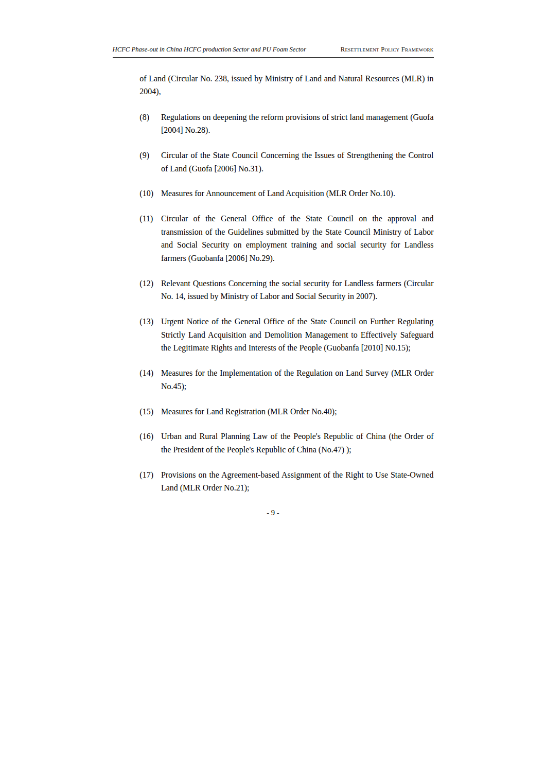HCFC Phase-out in China HCFC production Sector and PU Foam Sector Resettlement Policy Framework
of Land (Circular No. 238, issued by Ministry of Land and Natural Resources (MLR) in 2004),
(8) Regulations on deepening the reform provisions of strict land management (Guofa [2004] No.28).
(9) Circular of the State Council Concerning the Issues of Strengthening the Control of Land (Guofa [2006] No.31).
(10) Measures for Announcement of Land Acquisition (MLR Order No.10).
(11) Circular of the General Office of the State Council on the approval and transmission of the Guidelines submitted by the State Council Ministry of Labor and Social Security on employment training and social security for Landless farmers (Guobanfa [2006] No.29).
(12) Relevant Questions Concerning the social security for Landless farmers (Circular No. 14, issued by Ministry of Labor and Social Security in 2007).
(13) Urgent Notice of the General Office of the State Council on Further Regulating Strictly Land Acquisition and Demolition Management to Effectively Safeguard the Legitimate Rights and Interests of the People (Guobanfa [2010] N0.15);
(14) Measures for the Implementation of the Regulation on Land Survey (MLR Order No.45);
(15) Measures for Land Registration (MLR Order No.40);
(16) Urban and Rural Planning Law of the People's Republic of China (the Order of the President of the People's Republic of China (No.47) );
(17) Provisions on the Agreement-based Assignment of the Right to Use State-Owned Land (MLR Order No.21);
- 9 -